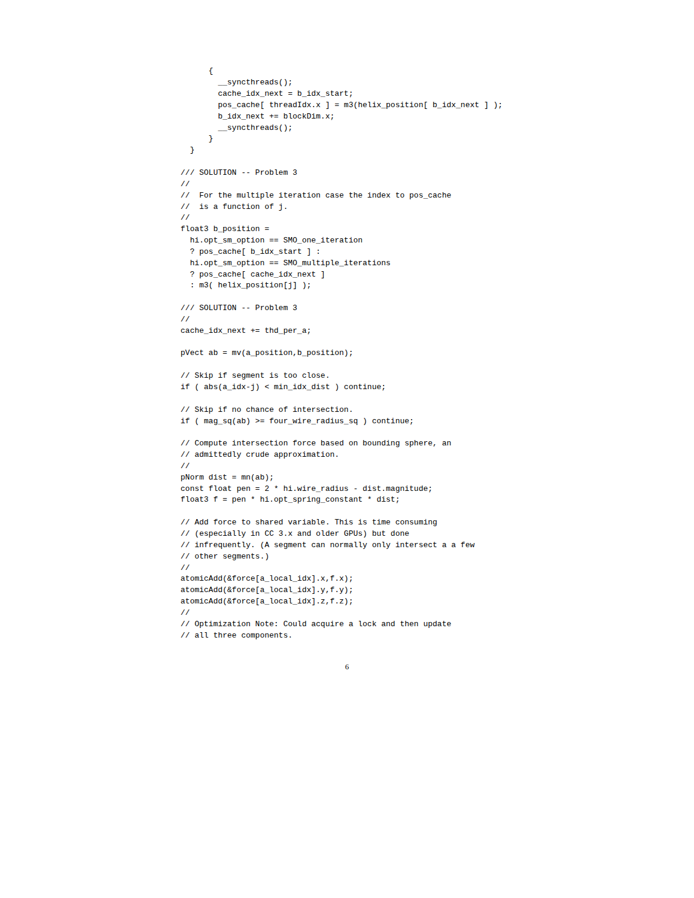{
        __syncthreads();
        cache_idx_next = b_idx_start;
        pos_cache[ threadIdx.x ] = m3(helix_position[ b_idx_next ] );
        b_idx_next += blockDim.x;
        __syncthreads();
      }
  }

/// SOLUTION -- Problem 3
//
//  For the multiple iteration case the index to pos_cache
//  is a function of j.
//
float3 b_position =
  hi.opt_sm_option == SMO_one_iteration
  ? pos_cache[ b_idx_start ] :
  hi.opt_sm_option == SMO_multiple_iterations
  ? pos_cache[ cache_idx_next ]
  : m3( helix_position[j] );

/// SOLUTION -- Problem 3
//
cache_idx_next += thd_per_a;

pVect ab = mv(a_position,b_position);

// Skip if segment is too close.
if ( abs(a_idx-j) < min_idx_dist ) continue;

// Skip if no chance of intersection.
if ( mag_sq(ab) >= four_wire_radius_sq ) continue;

// Compute intersection force based on bounding sphere, an
// admittedly crude approximation.
//
pNorm dist = mn(ab);
const float pen = 2 * hi.wire_radius - dist.magnitude;
float3 f = pen * hi.opt_spring_constant * dist;

// Add force to shared variable. This is time consuming
// (especially in CC 3.x and older GPUs) but done
// infrequently. (A segment can normally only intersect a a few
// other segments.)
//
atomicAdd(&force[a_local_idx].x,f.x);
atomicAdd(&force[a_local_idx].y,f.y);
atomicAdd(&force[a_local_idx].z,f.z);
//
// Optimization Note: Could acquire a lock and then update
// all three components.
6